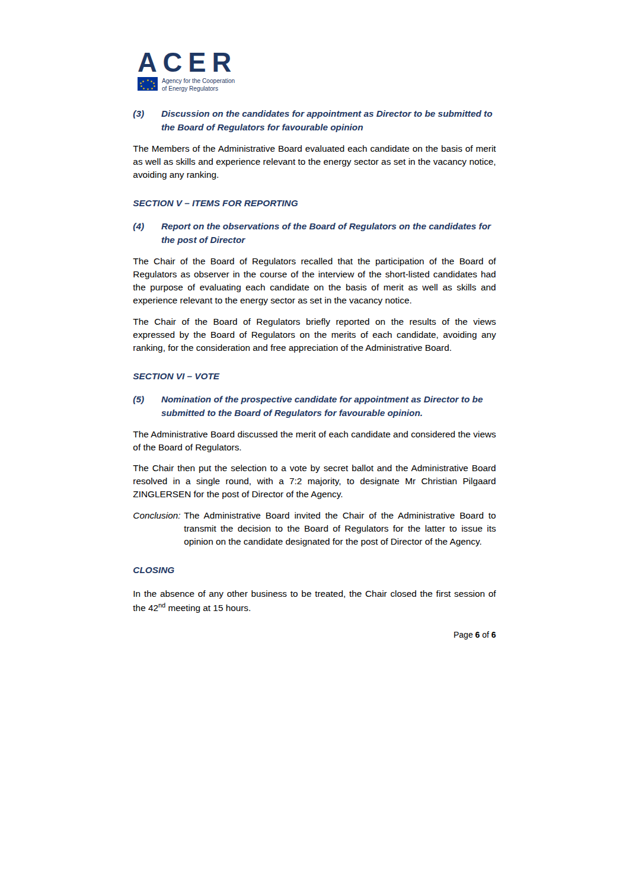ACER
★ ★ ★ ★ ★ ★ ★ ★ ★ ★
Agency for the Cooperation
of Energy Regulators
(3)
Discussion on the candidates for appointment as Director to be submitted to the Board of Regulators for favourable opinion
The Members of the Administrative Board evaluated each candidate on the basis of merit as well as skills and experience relevant to the energy sector as set in the vacancy notice, avoiding any ranking.
SECTION V – ITEMS FOR REPORTING
(4)
Report on the observations of the Board of Regulators on the candidates for the post of Director
The Chair of the Board of Regulators recalled that the participation of the Board of Regulators as observer in the course of the interview of the short-listed candidates had the purpose of evaluating each candidate on the basis of merit as well as skills and experience relevant to the energy sector as set in the vacancy notice.
The Chair of the Board of Regulators briefly reported on the results of the views expressed by the Board of Regulators on the merits of each candidate, avoiding any ranking, for the consideration and free appreciation of the Administrative Board.
SECTION VI – VOTE
(5)
Nomination of the prospective candidate for appointment as Director to be submitted to the Board of Regulators for favourable opinion.
The Administrative Board discussed the merit of each candidate and considered the views of the Board of Regulators.
The Chair then put the selection to a vote by secret ballot and the Administrative Board resolved in a single round, with a 7:2 majority, to designate Mr Christian Pilgaard ZINGLERSEN for the post of Director of the Agency.
Conclusion:
The Administrative Board invited the Chair of the Administrative Board to transmit the decision to the Board of Regulators for the latter to issue its opinion on the candidate designated for the post of Director of the Agency.
CLOSING
In the absence of any other business to be treated, the Chair closed the first session of the 42nd meeting at 15 hours.
Page 6 of 6